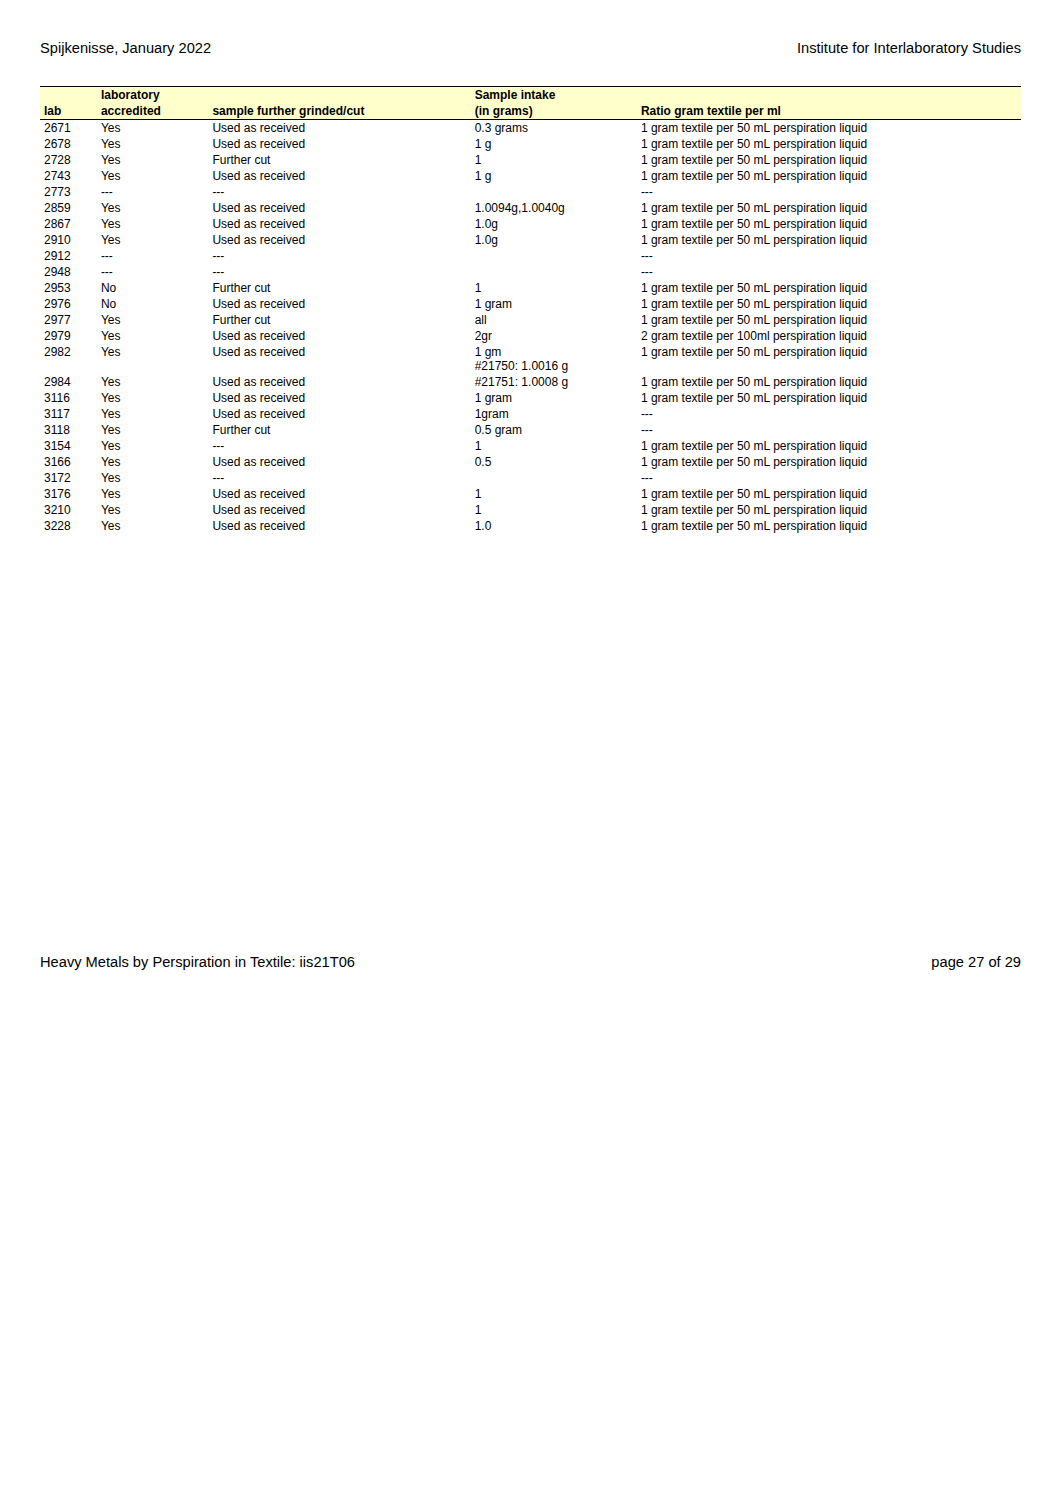Spijkenisse, January 2022
Institute for Interlaboratory Studies
| | laboratory | | Sample intake | |
| --- | --- | --- | --- | --- |
| lab | accredited | sample further grinded/cut | (in grams) | Ratio gram textile per ml |
| 2671 | Yes | Used as received | 0.3 grams | 1 gram textile per 50 mL perspiration liquid |
| 2678 | Yes | Used as received | 1 g | 1 gram textile per 50 mL perspiration liquid |
| 2728 | Yes | Further cut | 1 | 1 gram textile per 50 mL perspiration liquid |
| 2743 | Yes | Used as received | 1 g | 1 gram textile per 50 mL perspiration liquid |
| 2773 | --- | --- | | --- |
| 2859 | Yes | Used as received | 1.0094g,1.0040g | 1 gram textile per 50 mL perspiration liquid |
| 2867 | Yes | Used as received | 1.0g | 1 gram textile per 50 mL perspiration liquid |
| 2910 | Yes | Used as received | 1.0g | 1 gram textile per 50 mL perspiration liquid |
| 2912 | --- | --- | | --- |
| 2948 | --- | --- | | --- |
| 2953 | No | Further cut | 1 | 1 gram textile per 50 mL perspiration liquid |
| 2976 | No | Used as received | 1 gram | 1 gram textile per 50 mL perspiration liquid |
| 2977 | Yes | Further cut | all | 1 gram textile per 50 mL perspiration liquid |
| 2979 | Yes | Used as received | 2gr | 2 gram textile per 100ml perspiration liquid |
| 2982 | Yes | Used as received | 1 gm #21750: 1.0016 g | 1 gram textile per 50 mL perspiration liquid |
| 2984 | Yes | Used as received | #21751: 1.0008 g | 1 gram textile per 50 mL perspiration liquid |
| 3116 | Yes | Used as received | 1 gram | 1 gram textile per 50 mL perspiration liquid |
| 3117 | Yes | Used as received | 1gram | --- |
| 3118 | Yes | Further cut | 0.5 gram | --- |
| 3154 | Yes | --- | 1 | 1 gram textile per 50 mL perspiration liquid |
| 3166 | Yes | Used as received | 0.5 | 1 gram textile per 50 mL perspiration liquid |
| 3172 | Yes | --- | | --- |
| 3176 | Yes | Used as received | 1 | 1 gram textile per 50 mL perspiration liquid |
| 3210 | Yes | Used as received | 1 | 1 gram textile per 50 mL perspiration liquid |
| 3228 | Yes | Used as received | 1.0 | 1 gram textile per 50 mL perspiration liquid |
Heavy Metals by Perspiration in Textile: iis21T06
page 27 of 29